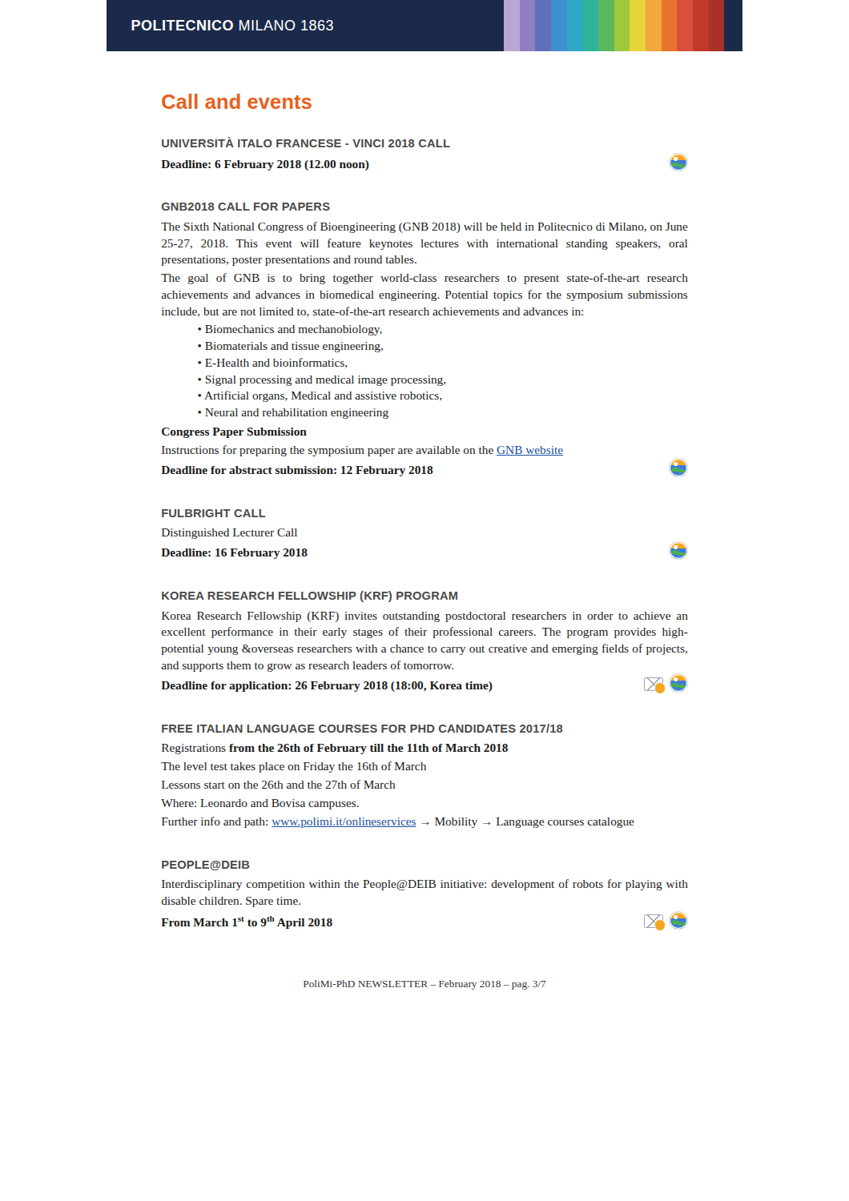POLITECNICO MILANO 1863
Call and events
UNIVERSITÀ ITALO FRANCESE - VINCI 2018 CALL
Deadline: 6 February 2018 (12.00 noon)
GNB2018 CALL FOR PAPERS
The Sixth National Congress of Bioengineering (GNB 2018) will be held in Politecnico di Milano, on June 25-27, 2018. This event will feature keynotes lectures with international standing speakers, oral presentations, poster presentations and round tables.
The goal of GNB is to bring together world-class researchers to present state-of-the-art research achievements and advances in biomedical engineering. Potential topics for the symposium submissions include, but are not limited to, state-of-the-art research achievements and advances in:
Biomechanics and mechanobiology,
Biomaterials and tissue engineering,
E-Health and bioinformatics,
Signal processing and medical image processing,
Artificial organs, Medical and assistive robotics,
Neural and rehabilitation engineering
Congress Paper Submission
Instructions for preparing the symposium paper are available on the GNB website
Deadline for abstract submission: 12 February 2018
FULBRIGHT CALL
Distinguished Lecturer Call
Deadline: 16 February 2018
KOREA RESEARCH FELLOWSHIP (KRF) PROGRAM
Korea Research Fellowship (KRF) invites outstanding postdoctoral researchers in order to achieve an excellent performance in their early stages of their professional careers. The program provides high-potential young &overseas researchers with a chance to carry out creative and emerging fields of projects, and supports them to grow as research leaders of tomorrow.
Deadline for application: 26 February 2018 (18:00, Korea time)
FREE ITALIAN LANGUAGE COURSES FOR PHD CANDIDATES 2017/18
Registrations from the 26th of February till the 11th of March 2018
The level test takes place on Friday the 16th of March
Lessons start on the 26th and the 27th of March
Where: Leonardo and Bovisa campuses.
Further info and path: www.polimi.it/onlineservices → Mobility → Language courses catalogue
PEOPLE@DEIB
Interdisciplinary competition within the People@DEIB initiative: development of robots for playing with disable children. Spare time.
From March 1st to 9th April 2018
PoliMi-PhD NEWSLETTER – February 2018 – pag. 3/7